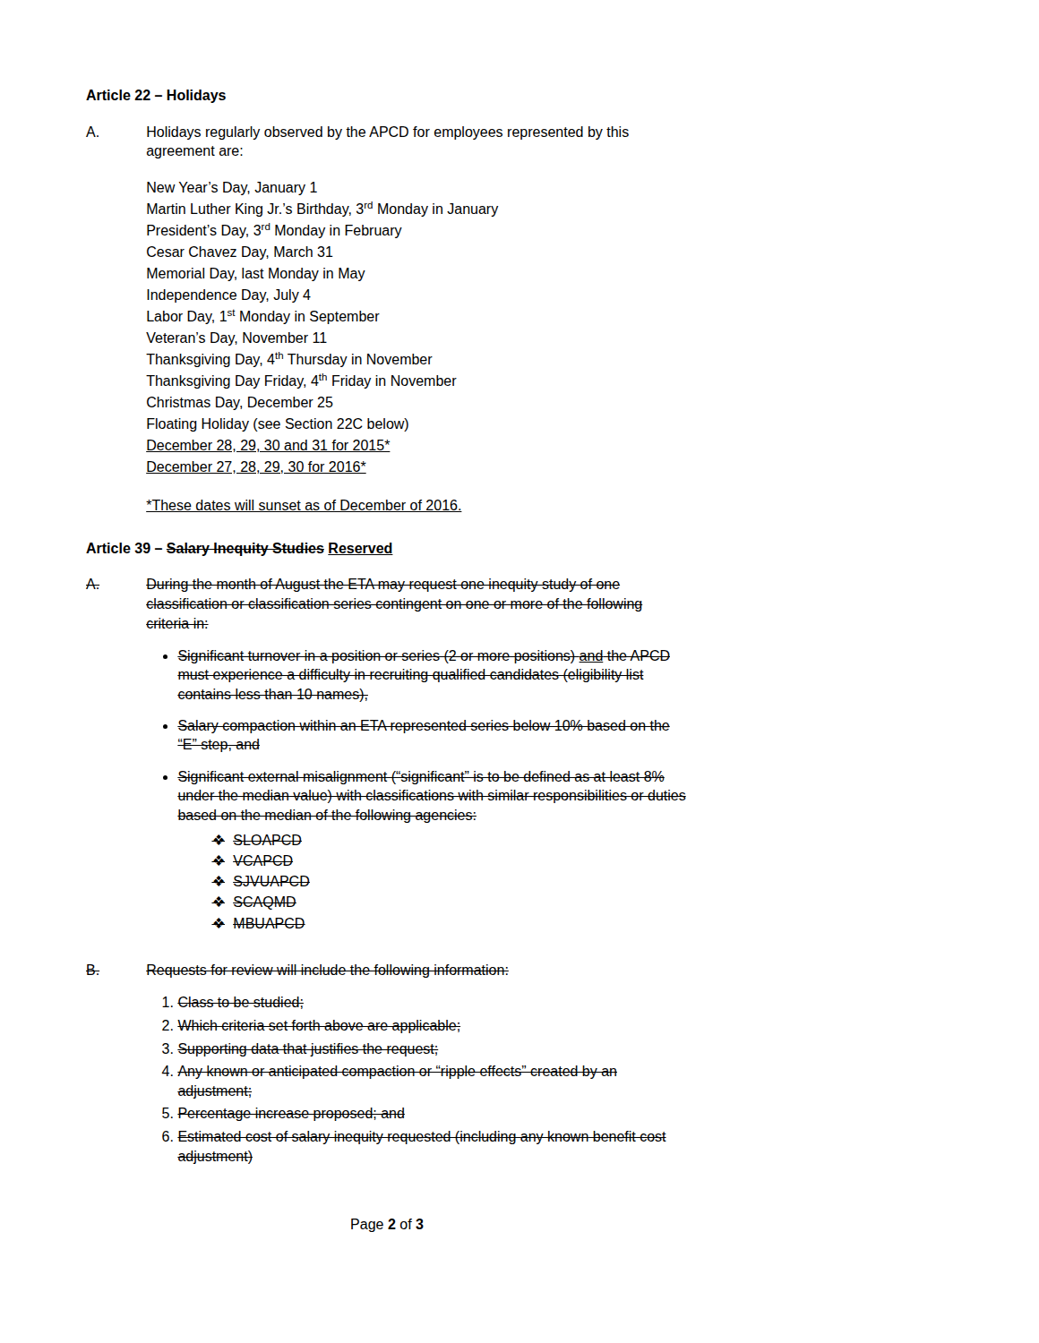Article 22 – Holidays
A.
Holidays regularly observed by the APCD for employees represented by this agreement are:
New Year’s Day, January 1
Martin Luther King Jr.’s Birthday, 3rd Monday in January
President’s Day, 3rd Monday in February
Cesar Chavez Day, March 31
Memorial Day, last Monday in May
Independence Day, July 4
Labor Day, 1st Monday in September
Veteran’s Day, November 11
Thanksgiving Day, 4th Thursday in November
Thanksgiving Day Friday, 4th Friday in November
Christmas Day, December 25
Floating Holiday (see Section 22C below)
December 28, 29, 30 and 31 for 2015*
December 27, 28, 29, 30 for 2016*
*These dates will sunset as of December of 2016.
Article 39 – Salary Inequity Studies Reserved
A.
During the month of August the ETA may request one inequity study of one classification or classification series contingent on one or more of the following criteria in:
Significant turnover in a position or series (2 or more positions) and the APCD must experience a difficulty in recruiting qualified candidates (eligibility list contains less than 10 names),
Salary compaction within an ETA represented series below 10% based on the “E” step, and
Significant external misalignment (“significant” is to be defined as at least 8% under the median value) with classifications with similar responsibilities or duties based on the median of the following agencies:
SLOAPCD
VCAPCD
SJVUAPCD
SCAQMD
MBUAPCD
B.
Requests for review will include the following information:
Class to be studied;
Which criteria set forth above are applicable;
Supporting data that justifies the request;
Any known or anticipated compaction or “ripple effects” created by an adjustment;
Percentage increase proposed; and
Estimated cost of salary inequity requested (including any known benefit cost adjustment)
Page 2 of 3